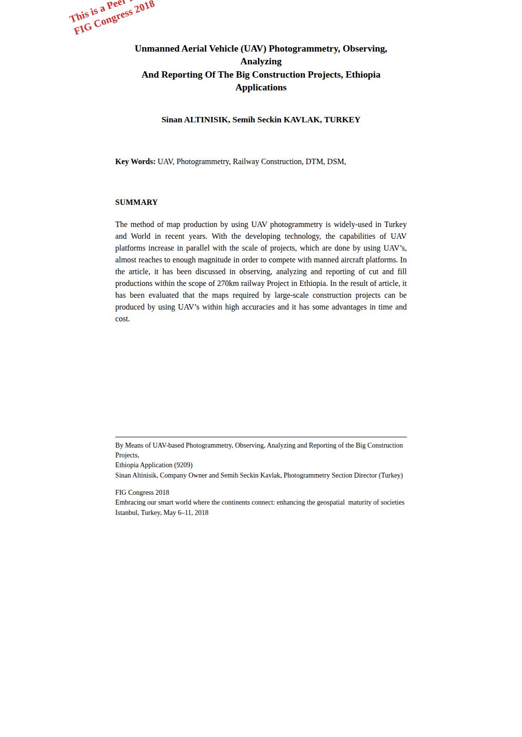This is a Peer Reviewed Paper FIG Congress 2018
Unmanned Aerial Vehicle (UAV) Photogrammetry, Observing, Analyzing
And Reporting Of The Big Construction Projects, Ethiopia Applications
Sinan ALTINISIK, Semih Seckin KAVLAK, TURKEY
Key Words: UAV, Photogrammetry, Railway Construction, DTM, DSM,
SUMMARY
The method of map production by using UAV photogrammetry is widely-used in Turkey and World in recent years. With the developing technology, the capabilities of UAV platforms increase in parallel with the scale of projects, which are done by using UAV’s, almost reaches to enough magnitude in order to compete with manned aircraft platforms. In the article, it has been discussed in observing, analyzing and reporting of cut and fill productions within the scope of 270km railway Project in Ethiopia. In the result of article, it has been evaluated that the maps required by large-scale construction projects can be produced by using UAV’s within high accuracies and it has some advantages in time and cost.
By Means of UAV-based Photogrammetry, Observing, Analyzing and Reporting of the Big Construction Projects,
Ethiopia Application (9209)
Sinan Altinisik, Company Owner and Semih Seckin Kavlak, Photogrammetry Section Director (Turkey)
FIG Congress 2018
Embracing our smart world where the continents connect: enhancing the geospatial maturity of societies
Istanbul, Turkey, May 6–11, 2018